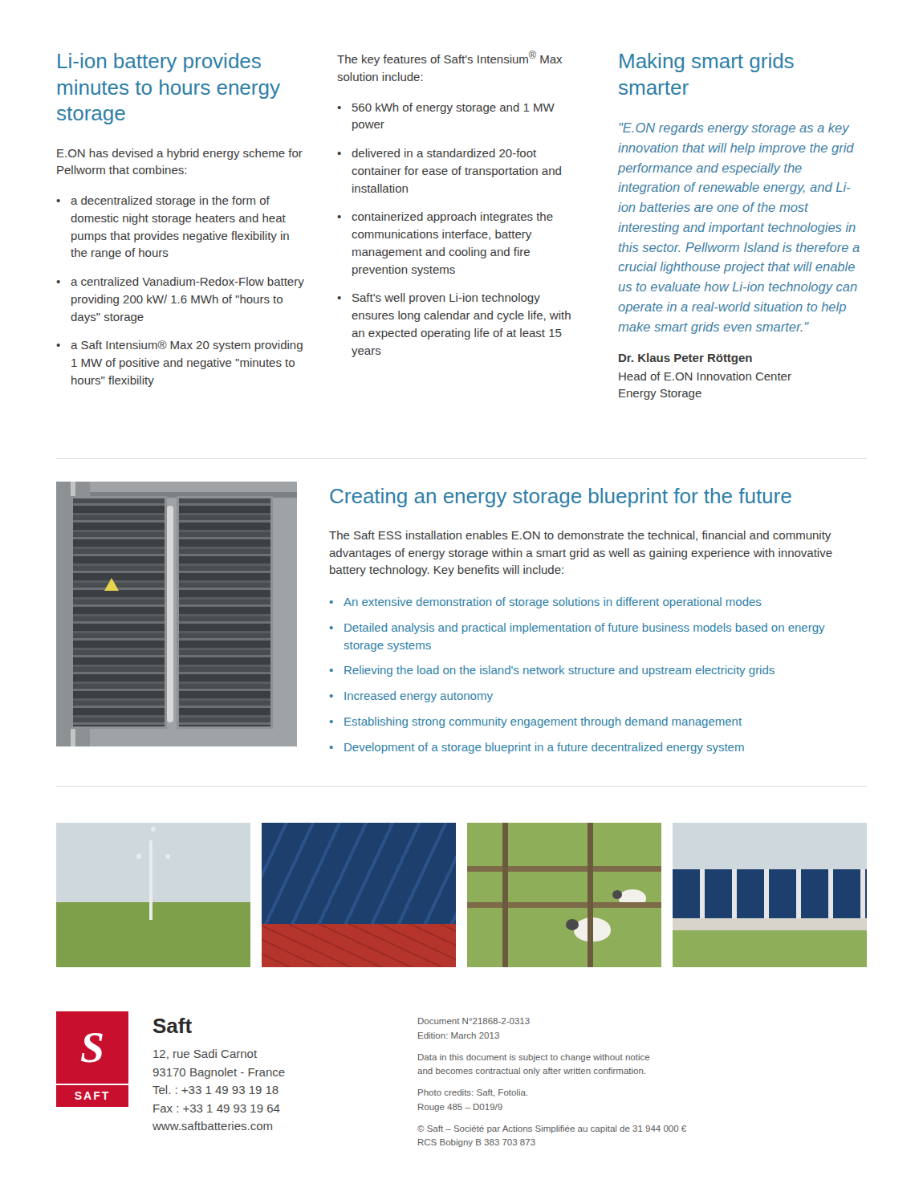Li-ion battery provides minutes to hours energy storage
E.ON has devised a hybrid energy scheme for Pellworm that combines:
a decentralized storage in the form of domestic night storage heaters and heat pumps that provides negative flexibility in the range of hours
a centralized Vanadium-Redox-Flow battery providing 200 kW/ 1.6 MWh of "hours to days" storage
a Saft Intensium® Max 20 system providing 1 MW of positive and negative "minutes to hours" flexibility
The key features of Saft's Intensium® Max solution include:
560 kWh of energy storage and 1 MW power
delivered in a standardized 20-foot container for ease of transportation and installation
containerized approach integrates the communications interface, battery management and cooling and fire prevention systems
Saft's well proven Li-ion technology ensures long calendar and cycle life, with an expected operating life of at least 15 years
Making smart grids smarter
"E.ON regards energy storage as a key innovation that will help improve the grid performance and especially the integration of renewable energy, and Li-ion batteries are one of the most interesting and important technologies in this sector. Pellworm Island is therefore a crucial lighthouse project that will enable us to evaluate how Li-ion technology can operate in a real-world situation to help make smart grids even smarter."
Dr. Klaus Peter Röttgen Head of E.ON Innovation Center
Energy Storage
Creating an energy storage blueprint for the future
The Saft ESS installation enables E.ON to demonstrate the technical, financial and community advantages of energy storage within a smart grid as well as gaining experience with innovative battery technology. Key benefits will include:
An extensive demonstration of storage solutions in different operational modes
Detailed analysis and practical implementation of future business models based on energy storage systems
Relieving the load on the island's network structure and upstream electricity grids
Increased energy autonomy
Establishing strong community engagement through demand management
Development of a storage blueprint in a future decentralized energy system
S
SAFT
Saft
12, rue Sadi Carnot
93170 Bagnolet - France
Tel. : +33 1 49 93 19 18
Fax : +33 1 49 93 19 64
www.saftbatteries.com
Document N°21868-2-0313
Edition: March 2013
Data in this document is subject to change without notice
and becomes contractual only after written confirmation.
Photo credits: Saft, Fotolia.
Rouge 485 – D019/9
© Saft – Société par Actions Simplifiée au capital de 31 944 000 €
RCS Bobigny B 383 703 873